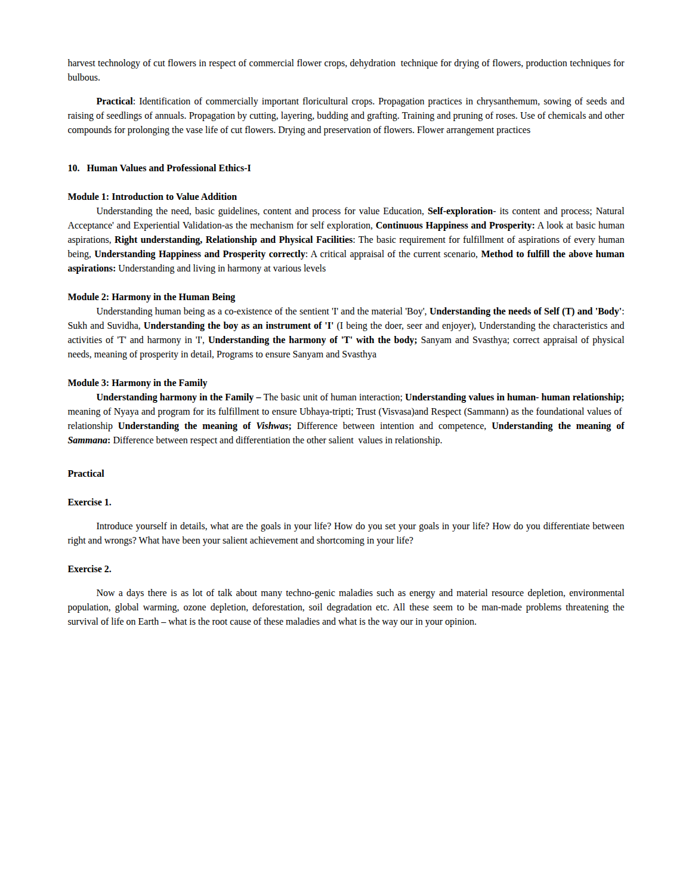harvest technology of cut flowers in respect of commercial flower crops, dehydration technique for drying of flowers, production techniques for bulbous.
Practical: Identification of commercially important floricultural crops. Propagation practices in chrysanthemum, sowing of seeds and raising of seedlings of annuals. Propagation by cutting, layering, budding and grafting. Training and pruning of roses. Use of chemicals and other compounds for prolonging the vase life of cut flowers. Drying and preservation of flowers. Flower arrangement practices
10. Human Values and Professional Ethics-I
Module 1: Introduction to Value Addition
Understanding the need, basic guidelines, content and process for value Education, Self-exploration- its content and process; Natural Acceptance' and Experiential Validation-as the mechanism for self exploration, Continuous Happiness and Prosperity: A look at basic human aspirations, Right understanding, Relationship and Physical Facilities: The basic requirement for fulfillment of aspirations of every human being, Understanding Happiness and Prosperity correctly: A critical appraisal of the current scenario, Method to fulfill the above human aspirations: Understanding and living in harmony at various levels
Module 2: Harmony in the Human Being
Understanding human being as a co-existence of the sentient 'I' and the material 'Boy', Understanding the needs of Self (T) and 'Body': Sukh and Suvidha, Understanding the boy as an instrument of 'I' (I being the doer, seer and enjoyer), Understanding the characteristics and activities of 'T' and harmony in 'I', Understanding the harmony of 'T' with the body; Sanyam and Svasthya; correct appraisal of physical needs, meaning of prosperity in detail, Programs to ensure Sanyam and Svasthya
Module 3: Harmony in the Family
Understanding harmony in the Family – The basic unit of human interaction; Understanding values in human- human relationship; meaning of Nyaya and program for its fulfillment to ensure Ubhaya-tripti; Trust (Visvasa)and Respect (Sammann) as the foundational values of relationship Understanding the meaning of Vishwas; Difference between intention and competence, Understanding the meaning of Sammana: Difference between respect and differentiation the other salient values in relationship.
Practical
Exercise 1.
Introduce yourself in details, what are the goals in your life? How do you set your goals in your life? How do you differentiate between right and wrongs? What have been your salient achievement and shortcoming in your life?
Exercise 2.
Now a days there is as lot of talk about many techno-genic maladies such as energy and material resource depletion, environmental population, global warming, ozone depletion, deforestation, soil degradation etc. All these seem to be man-made problems threatening the survival of life on Earth – what is the root cause of these maladies and what is the way our in your opinion.